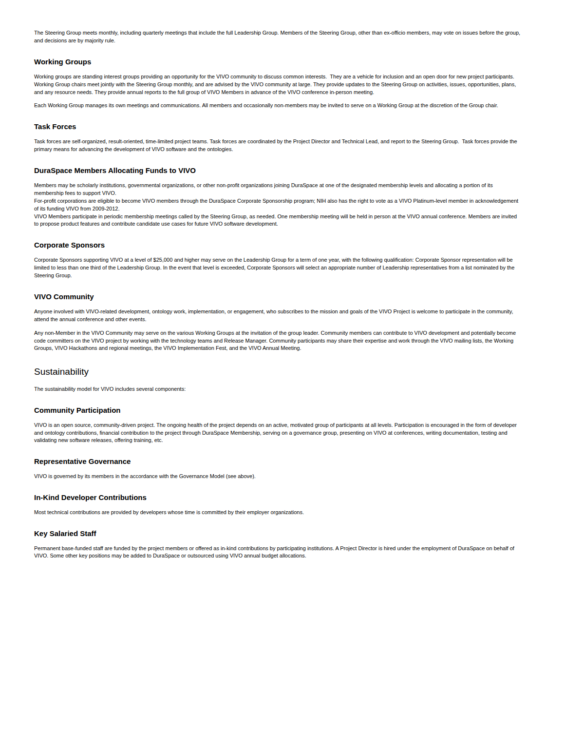The Steering Group meets monthly, including quarterly meetings that include the full Leadership Group. Members of the Steering Group, other than ex-officio members, may vote on issues before the group, and decisions are by majority rule.
Working Groups
Working groups are standing interest groups providing an opportunity for the VIVO community to discuss common interests. They are a vehicle for inclusion and an open door for new project participants.
Working Group chairs meet jointly with the Steering Group monthly, and are advised by the VIVO community at large. They provide updates to the Steering Group on activities, issues, opportunities, plans, and any resource needs. They provide annual reports to the full group of VIVO Members in advance of the VIVO conference in-person meeting.
Each Working Group manages its own meetings and communications. All members and occasionally non-members may be invited to serve on a Working Group at the discretion of the Group chair.
Task Forces
Task forces are self-organized, result-oriented, time-limited project teams. Task forces are coordinated by the Project Director and Technical Lead, and report to the Steering Group. Task forces provide the primary means for advancing the development of VIVO software and the ontologies.
DuraSpace Members Allocating Funds to VIVO
Members may be scholarly institutions, governmental organizations, or other non-profit organizations joining DuraSpace at one of the designated membership levels and allocating a portion of its membership fees to support VIVO.
For-profit corporations are eligible to become VIVO members through the DuraSpace Corporate Sponsorship program; NIH also has the right to vote as a VIVO Platinum-level member in acknowledgement of its funding VIVO from 2009-2012.
VIVO Members participate in periodic membership meetings called by the Steering Group, as needed. One membership meeting will be held in person at the VIVO annual conference. Members are invited to propose product features and contribute candidate use cases for future VIVO software development.
Corporate Sponsors
Corporate Sponsors supporting VIVO at a level of $25,000 and higher may serve on the Leadership Group for a term of one year, with the following qualification: Corporate Sponsor representation will be limited to less than one third of the Leadership Group. In the event that level is exceeded, Corporate Sponsors will select an appropriate number of Leadership representatives from a list nominated by the Steering Group.
VIVO Community
Anyone involved with VIVO-related development, ontology work, implementation, or engagement, who subscribes to the mission and goals of the VIVO Project is welcome to participate in the community, attend the annual conference and other events.
Any non-Member in the VIVO Community may serve on the various Working Groups at the invitation of the group leader. Community members can contribute to VIVO development and potentially become code committers on the VIVO project by working with the technology teams and Release Manager. Community participants may share their expertise and work through the VIVO mailing lists, the Working Groups, VIVO Hackathons and regional meetings, the VIVO Implementation Fest, and the VIVO Annual Meeting.
Sustainability
The sustainability model for VIVO includes several components:
Community Participation
VIVO is an open source, community-driven project. The ongoing health of the project depends on an active, motivated group of participants at all levels. Participation is encouraged in the form of developer and ontology contributions, financial contribution to the project through DuraSpace Membership, serving on a governance group, presenting on VIVO at conferences, writing documentation, testing and validating new software releases, offering training, etc.
Representative Governance
VIVO is governed by its members in the accordance with the Governance Model (see above).
In-Kind Developer Contributions
Most technical contributions are provided by developers whose time is committed by their employer organizations.
Key Salaried Staff
Permanent base-funded staff are funded by the project members or offered as in-kind contributions by participating institutions. A Project Director is hired under the employment of DuraSpace on behalf of VIVO. Some other key positions may be added to DuraSpace or outsourced using VIVO annual budget allocations.